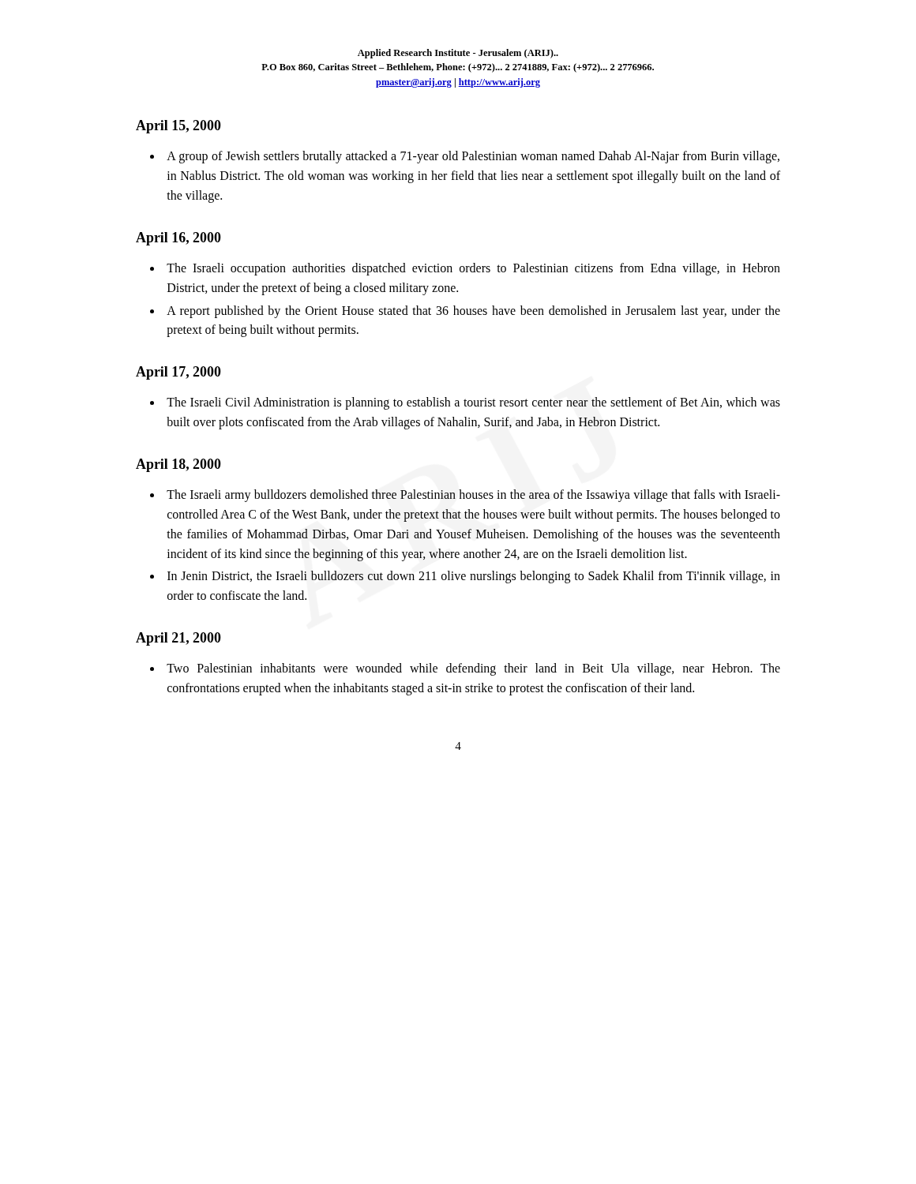ARIJ
Applied Research Institute - Jerusalem (ARIJ)..
P.O Box 860, Caritas Street – Bethlehem, Phone: (+972)... 2 2741889, Fax: (+972)... 2 2776966.
pmaster@arij.org | http://www.arij.org
April 15, 2000
A group of Jewish settlers brutally attacked a 71-year old Palestinian woman named Dahab Al-Najar from Burin village, in Nablus District. The old woman was working in her field that lies near a settlement spot illegally built on the land of the village.
April 16, 2000
The Israeli occupation authorities dispatched eviction orders to Palestinian citizens from Edna village, in Hebron District, under the pretext of being a closed military zone.
A report published by the Orient House stated that 36 houses have been demolished in Jerusalem last year, under the pretext of being built without permits.
April 17, 2000
The Israeli Civil Administration is planning to establish a tourist resort center near the settlement of Bet Ain, which was built over plots confiscated from the Arab villages of Nahalin, Surif, and Jaba, in Hebron District.
April 18, 2000
The Israeli army bulldozers demolished three Palestinian houses in the area of the Issawiya village that falls with Israeli-controlled Area C of the West Bank, under the pretext that the houses were built without permits. The houses belonged to the families of Mohammad Dirbas, Omar Dari and Yousef Muheisen. Demolishing of the houses was the seventeenth incident of its kind since the beginning of this year, where another 24, are on the Israeli demolition list.
In Jenin District, the Israeli bulldozers cut down 211 olive nurslings belonging to Sadek Khalil from Ti'innik village, in order to confiscate the land.
April 21, 2000
Two Palestinian inhabitants were wounded while defending their land in Beit Ula village, near Hebron. The confrontations erupted when the inhabitants staged a sit-in strike to protest the confiscation of their land.
4